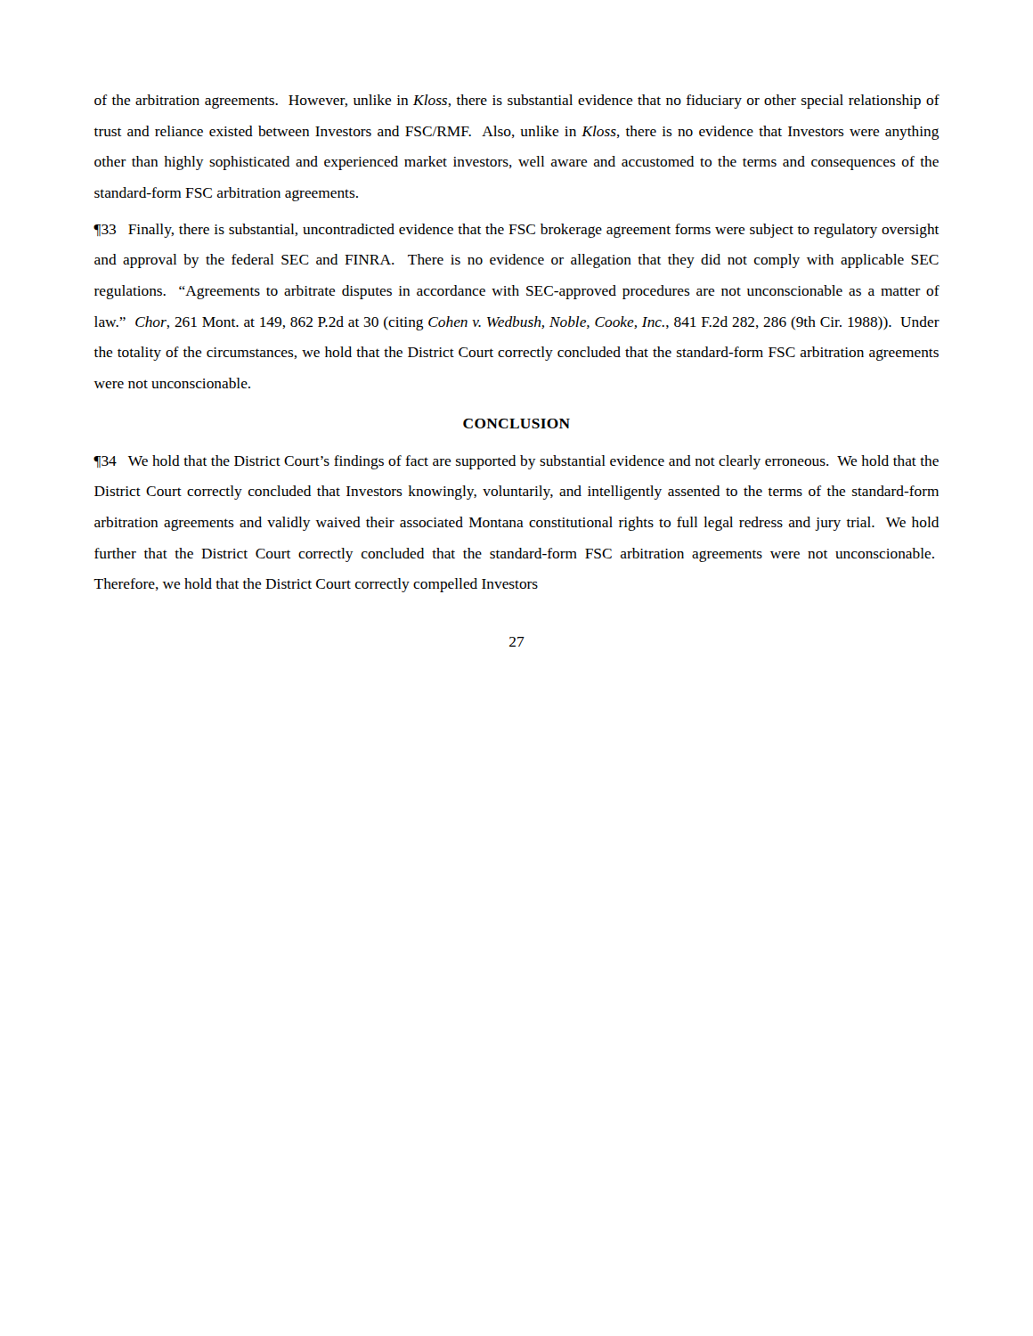of the arbitration agreements. However, unlike in Kloss, there is substantial evidence that no fiduciary or other special relationship of trust and reliance existed between Investors and FSC/RMF. Also, unlike in Kloss, there is no evidence that Investors were anything other than highly sophisticated and experienced market investors, well aware and accustomed to the terms and consequences of the standard-form FSC arbitration agreements.
¶33 Finally, there is substantial, uncontradicted evidence that the FSC brokerage agreement forms were subject to regulatory oversight and approval by the federal SEC and FINRA. There is no evidence or allegation that they did not comply with applicable SEC regulations. “Agreements to arbitrate disputes in accordance with SEC-approved procedures are not unconscionable as a matter of law.” Chor, 261 Mont. at 149, 862 P.2d at 30 (citing Cohen v. Wedbush, Noble, Cooke, Inc., 841 F.2d 282, 286 (9th Cir. 1988)). Under the totality of the circumstances, we hold that the District Court correctly concluded that the standard-form FSC arbitration agreements were not unconscionable.
CONCLUSION
¶34 We hold that the District Court’s findings of fact are supported by substantial evidence and not clearly erroneous. We hold that the District Court correctly concluded that Investors knowingly, voluntarily, and intelligently assented to the terms of the standard-form arbitration agreements and validly waived their associated Montana constitutional rights to full legal redress and jury trial. We hold further that the District Court correctly concluded that the standard-form FSC arbitration agreements were not unconscionable. Therefore, we hold that the District Court correctly compelled Investors
27